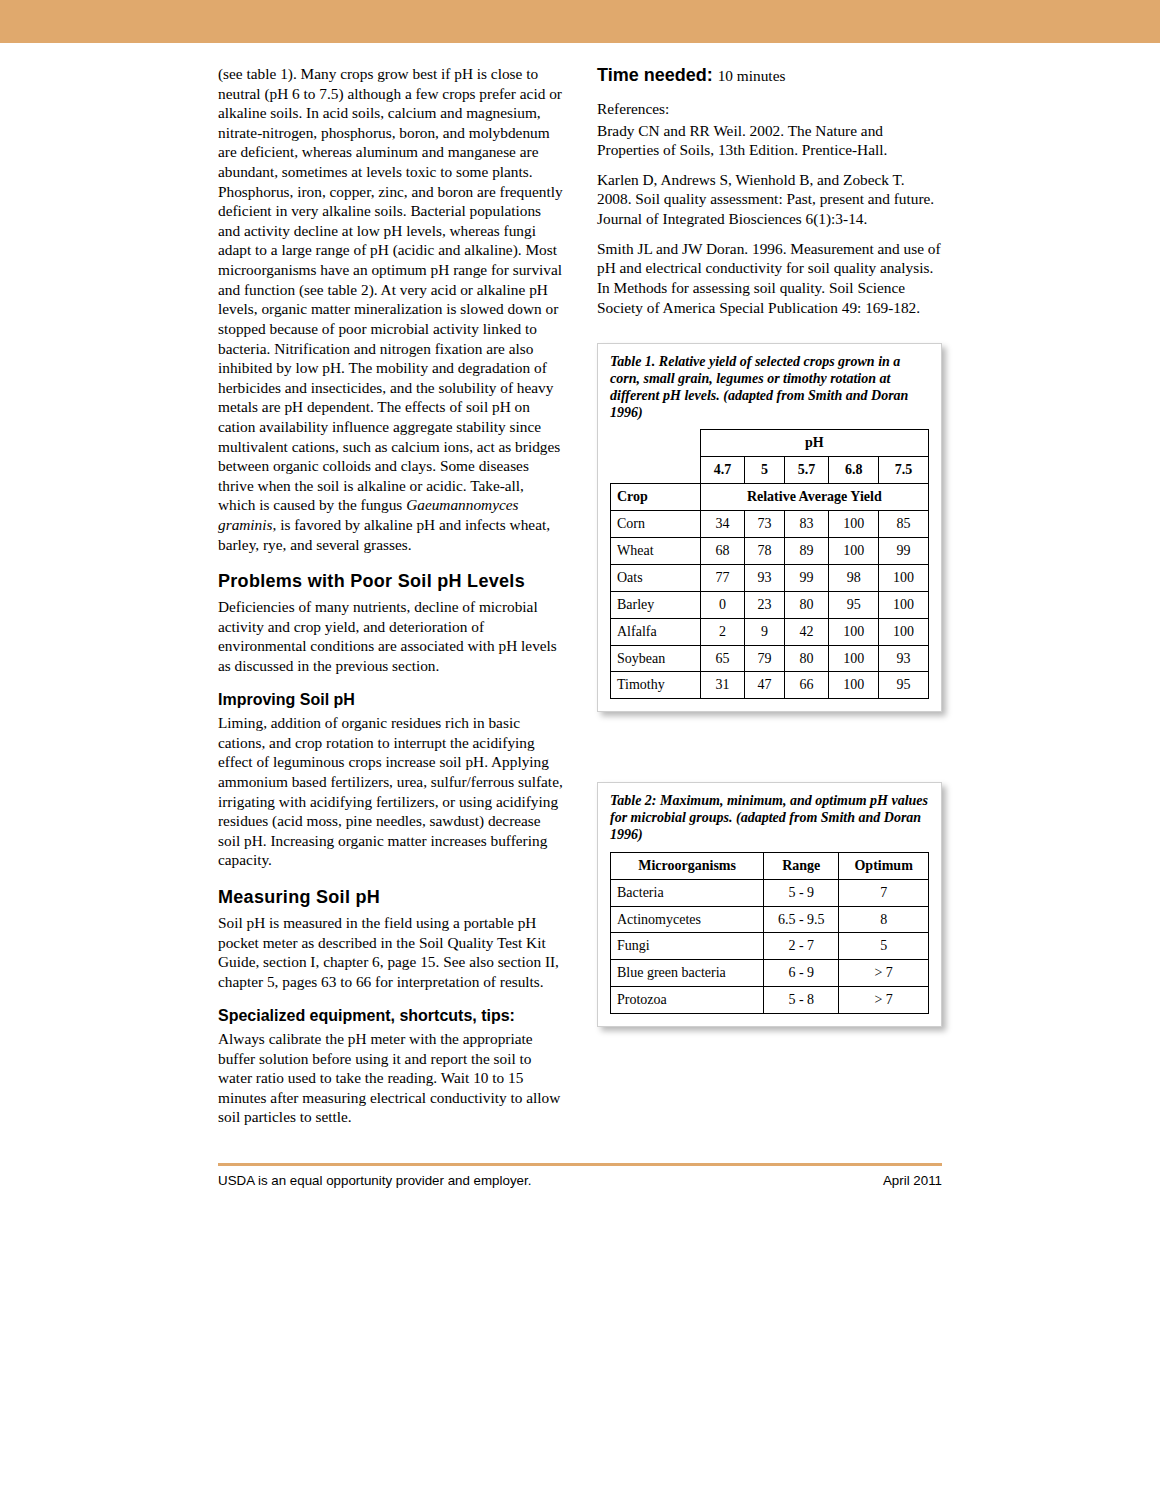(see table 1). Many crops grow best if pH is close to neutral (pH 6 to 7.5) although a few crops prefer acid or alkaline soils. In acid soils, calcium and magnesium, nitrate-nitrogen, phosphorus, boron, and molybdenum are deficient, whereas aluminum and manganese are abundant, sometimes at levels toxic to some plants. Phosphorus, iron, copper, zinc, and boron are frequently deficient in very alkaline soils. Bacterial populations and activity decline at low pH levels, whereas fungi adapt to a large range of pH (acidic and alkaline). Most microorganisms have an optimum pH range for survival and function (see table 2). At very acid or alkaline pH levels, organic matter mineralization is slowed down or stopped because of poor microbial activity linked to bacteria. Nitrification and nitrogen fixation are also inhibited by low pH. The mobility and degradation of herbicides and insecticides, and the solubility of heavy metals are pH dependent. The effects of soil pH on cation availability influence aggregate stability since multivalent cations, such as calcium ions, act as bridges between organic colloids and clays. Some diseases thrive when the soil is alkaline or acidic. Take-all, which is caused by the fungus Gaeumannomyces graminis, is favored by alkaline pH and infects wheat, barley, rye, and several grasses.
Problems with Poor Soil pH Levels
Deficiencies of many nutrients, decline of microbial activity and crop yield, and deterioration of environmental conditions are associated with pH levels as discussed in the previous section.
Improving Soil pH
Liming, addition of organic residues rich in basic cations, and crop rotation to interrupt the acidifying effect of leguminous crops increase soil pH. Applying ammonium based fertilizers, urea, sulfur/ferrous sulfate, irrigating with acidifying fertilizers, or using acidifying residues (acid moss, pine needles, sawdust) decrease soil pH. Increasing organic matter increases buffering capacity.
Measuring Soil pH
Soil pH is measured in the field using a portable pH pocket meter as described in the Soil Quality Test Kit Guide, section I, chapter 6, page 15. See also section II, chapter 5, pages 63 to 66 for interpretation of results.
Specialized equipment, shortcuts, tips:
Always calibrate the pH meter with the appropriate buffer solution before using it and report the soil to water ratio used to take the reading. Wait 10 to 15 minutes after measuring electrical conductivity to allow soil particles to settle.
Time needed: 10 minutes
References:
Brady CN and RR Weil. 2002. The Nature and Properties of Soils, 13th Edition. Prentice-Hall.
Karlen D, Andrews S, Wienhold B, and Zobeck T. 2008. Soil quality assessment: Past, present and future. Journal of Integrated Biosciences 6(1):3-14.
Smith JL and JW Doran. 1996. Measurement and use of pH and electrical conductivity for soil quality analysis. In Methods for assessing soil quality. Soil Science Society of America Special Publication 49: 169-182.
Table 1. Relative yield of selected crops grown in a corn, small grain, legumes or timothy rotation at different pH levels. (adapted from Smith and Doran 1996)
| | pH |
| | 4.7 | 5 | 5.7 | 6.8 | 7.5 |
| Crop | Relative Average Yield |
| Corn | 34 | 73 | 83 | 100 | 85 |
| Wheat | 68 | 78 | 89 | 100 | 99 |
| Oats | 77 | 93 | 99 | 98 | 100 |
| Barley | 0 | 23 | 80 | 95 | 100 |
| Alfalfa | 2 | 9 | 42 | 100 | 100 |
| Soybean | 65 | 79 | 80 | 100 | 93 |
| Timothy | 31 | 47 | 66 | 100 | 95 |
Table 2: Maximum, minimum, and optimum pH values for microbial groups. (adapted from Smith and Doran 1996)
| Microorganisms | Range | Optimum |
| --- | --- | --- |
| Bacteria | 5 - 9 | 7 |
| Actinomycetes | 6.5 - 9.5 | 8 |
| Fungi | 2 - 7 | 5 |
| Blue green bacteria | 6 - 9 | > 7 |
| Protozoa | 5 - 8 | > 7 |
USDA is an equal opportunity provider and employer.
April 2011